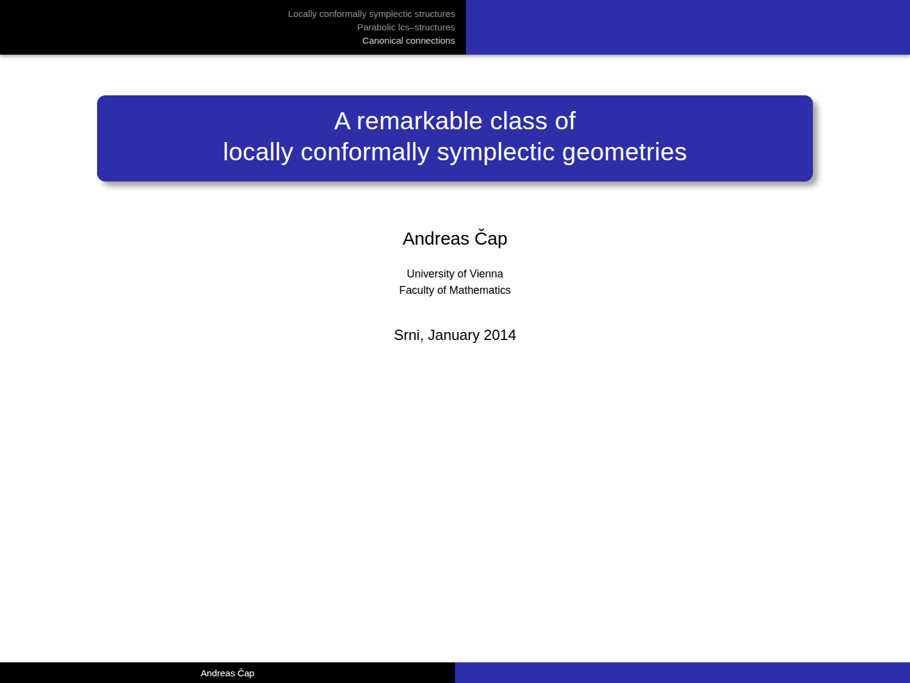Locally conformally symplectic structures Parabolic lcs–structures Canonical connections
A remarkable class of
locally conformally symplectic geometries
Andreas Čap
University of Vienna
Faculty of Mathematics
Srni, January 2014
Andreas Čap